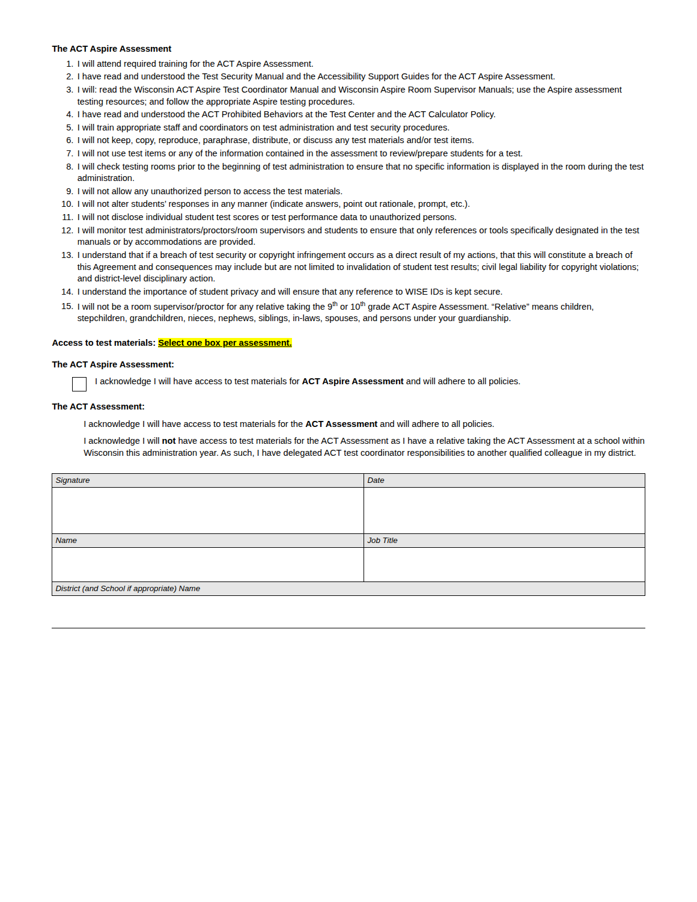The ACT Aspire Assessment
I will attend required training for the ACT Aspire Assessment.
I have read and understood the Test Security Manual and the Accessibility Support Guides for the ACT Aspire Assessment.
I will: read the Wisconsin ACT Aspire Test Coordinator Manual and Wisconsin Aspire Room Supervisor Manuals; use the Aspire assessment testing resources; and follow the appropriate Aspire testing procedures.
I have read and understood the ACT Prohibited Behaviors at the Test Center and the ACT Calculator Policy.
I will train appropriate staff and coordinators on test administration and test security procedures.
I will not keep, copy, reproduce, paraphrase, distribute, or discuss any test materials and/or test items.
I will not use test items or any of the information contained in the assessment to review/prepare students for a test.
I will check testing rooms prior to the beginning of test administration to ensure that no specific information is displayed in the room during the test administration.
I will not allow any unauthorized person to access the test materials.
I will not alter students’ responses in any manner (indicate answers, point out rationale, prompt, etc.).
I will not disclose individual student test scores or test performance data to unauthorized persons.
I will monitor test administrators/proctors/room supervisors and students to ensure that only references or tools specifically designated in the test manuals or by accommodations are provided.
I understand that if a breach of test security or copyright infringement occurs as a direct result of my actions, that this will constitute a breach of this Agreement and consequences may include but are not limited to invalidation of student test results; civil legal liability for copyright violations; and district-level disciplinary action.
I understand the importance of student privacy and will ensure that any reference to WISE IDs is kept secure.
I will not be a room supervisor/proctor for any relative taking the 9th or 10th grade ACT Aspire Assessment. “Relative” means children, stepchildren, grandchildren, nieces, nephews, siblings, in-laws, spouses, and persons under your guardianship.
Access to test materials: Select one box per assessment.
The ACT Aspire Assessment:
I acknowledge I will have access to test materials for ACT Aspire Assessment and will adhere to all policies.
The ACT Assessment:
I acknowledge I will have access to test materials for the ACT Assessment and will adhere to all policies.
I acknowledge I will not have access to test materials for the ACT Assessment as I have a relative taking the ACT Assessment at a school within Wisconsin this administration year. As such, I have delegated ACT test coordinator responsibilities to another qualified colleague in my district.
| Signature | Date |
| Name | Job Title |
| District (and School if appropriate) Name |